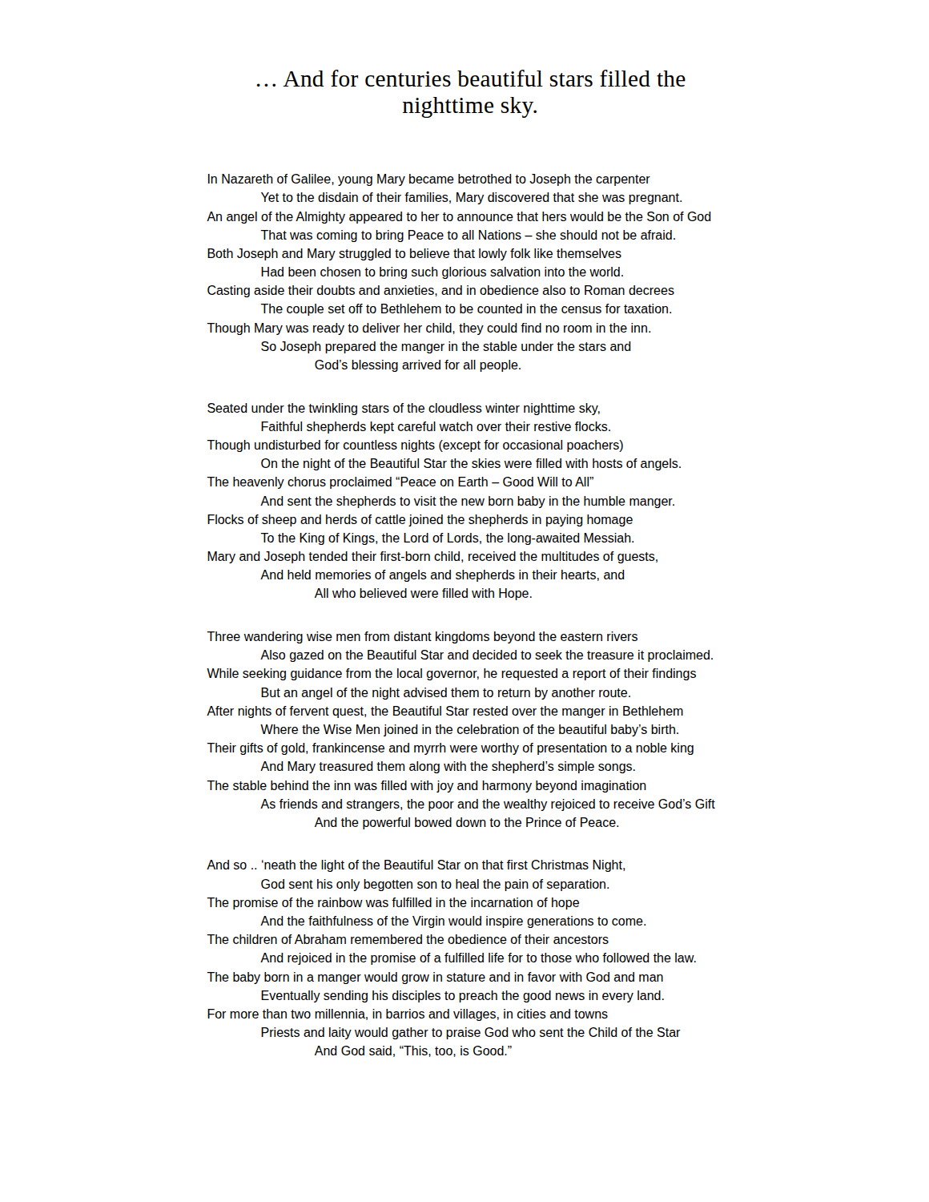… And for centuries beautiful stars filled the nighttime sky.
In Nazareth of Galilee, young Mary became betrothed to Joseph the carpenter
Yet to the disdain of their families, Mary discovered that she was pregnant.
An angel of the Almighty appeared to her to announce that hers would be the Son of God
That was coming to bring Peace to all Nations – she should not be afraid.
Both Joseph and Mary struggled to believe that lowly folk like themselves
Had been chosen to bring such glorious salvation into the world.
Casting aside their doubts and anxieties, and in obedience also to Roman decrees
The couple set off to Bethlehem to be counted in the census for taxation.
Though Mary was ready to deliver her child, they could find no room in the inn.
So Joseph prepared the manger in the stable under the stars and
God’s blessing arrived for all people.
Seated under the twinkling stars of the cloudless winter nighttime sky,
Faithful shepherds kept careful watch over their restive flocks.
Though undisturbed for countless nights (except for occasional poachers)
On the night of the Beautiful Star the skies were filled with hosts of angels.
The heavenly chorus proclaimed “Peace on Earth – Good Will to All”
And sent the shepherds to visit the new born baby in the humble manger.
Flocks of sheep and herds of cattle joined the shepherds in paying homage
To the King of Kings, the Lord of Lords, the long-awaited Messiah.
Mary and Joseph tended their first-born child, received the multitudes of guests,
And held memories of angels and shepherds in their hearts, and
All who believed were filled with Hope.
Three wandering wise men from distant kingdoms beyond the eastern rivers
Also gazed on the Beautiful Star and decided to seek the treasure it proclaimed.
While seeking guidance from the local governor, he requested a report of their findings
But an angel of the night advised them to return by another route.
After nights of fervent quest, the Beautiful Star rested over the manger in Bethlehem
Where the Wise Men joined in the celebration of the beautiful baby’s birth.
Their gifts of gold, frankincense and myrrh were worthy of presentation to a noble king
And Mary treasured them along with the shepherd’s simple songs.
The stable behind the inn was filled with joy and harmony beyond imagination
As friends and strangers, the poor and the wealthy rejoiced to receive God’s Gift
And the powerful bowed down to the Prince of Peace.
And so .. ‘neath the light of the Beautiful Star on that first Christmas Night,
God sent his only begotten son to heal the pain of separation.
The promise of the rainbow was fulfilled in the incarnation of hope
And the faithfulness of the Virgin would inspire generations to come.
The children of Abraham remembered the obedience of their ancestors
And rejoiced in the promise of a fulfilled life for to those who followed the law.
The baby born in a manger would grow in stature and in favor with God and man
Eventually sending his disciples to preach the good news in every land.
For more than two millennia, in barrios and villages, in cities and towns
Priests and laity would gather to praise God who sent the Child of the Star
And God said, “This, too, is Good.”